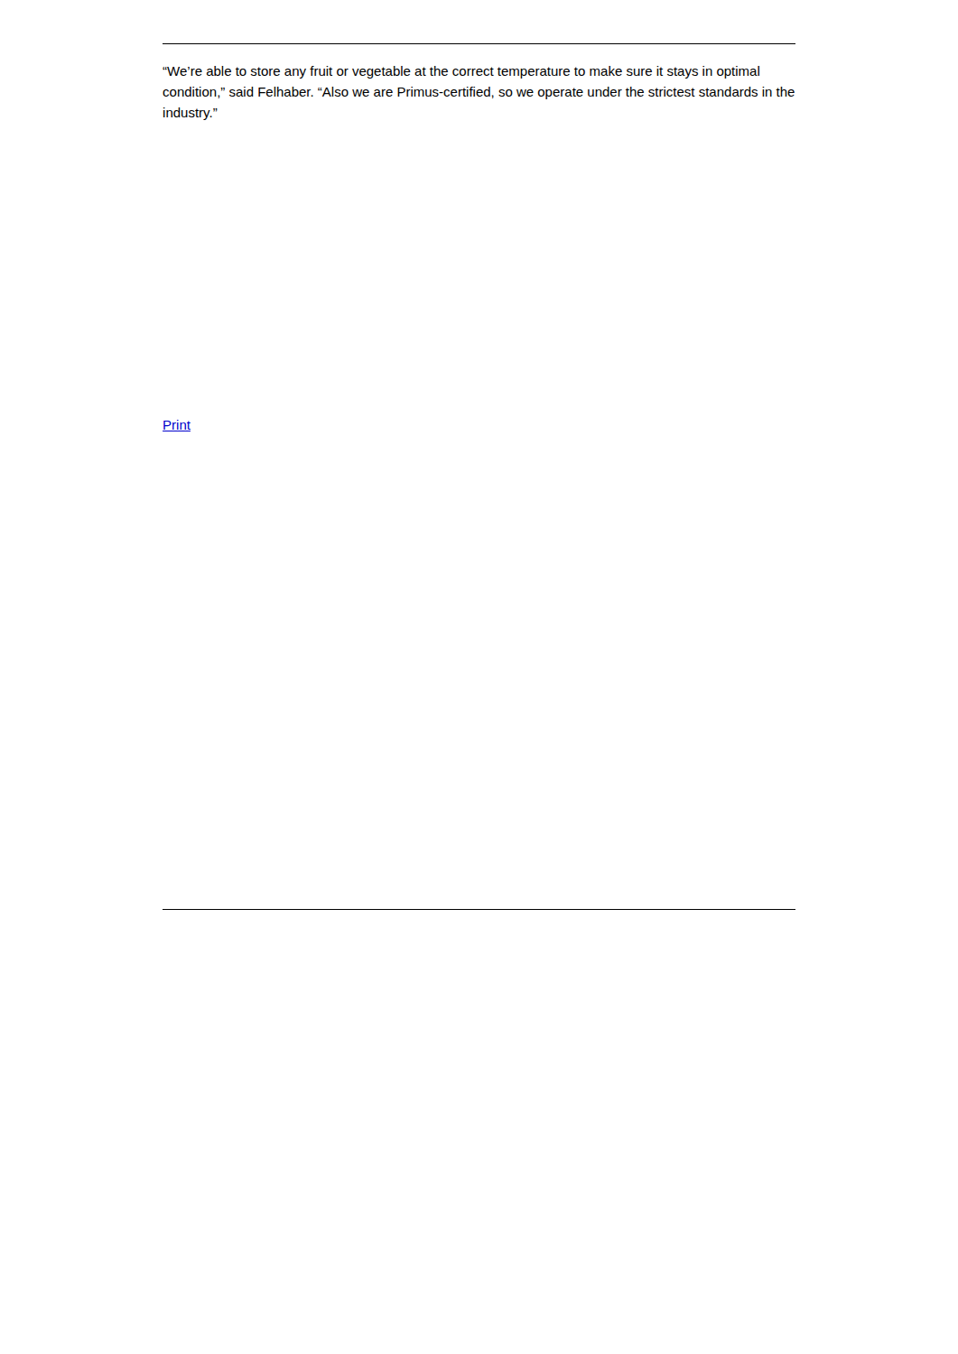“We’re able to store any fruit or vegetable at the correct temperature to make sure it stays in optimal condition,” said Felhaber. “Also we are Primus-certified, so we operate under the strictest standards in the industry.”
Print